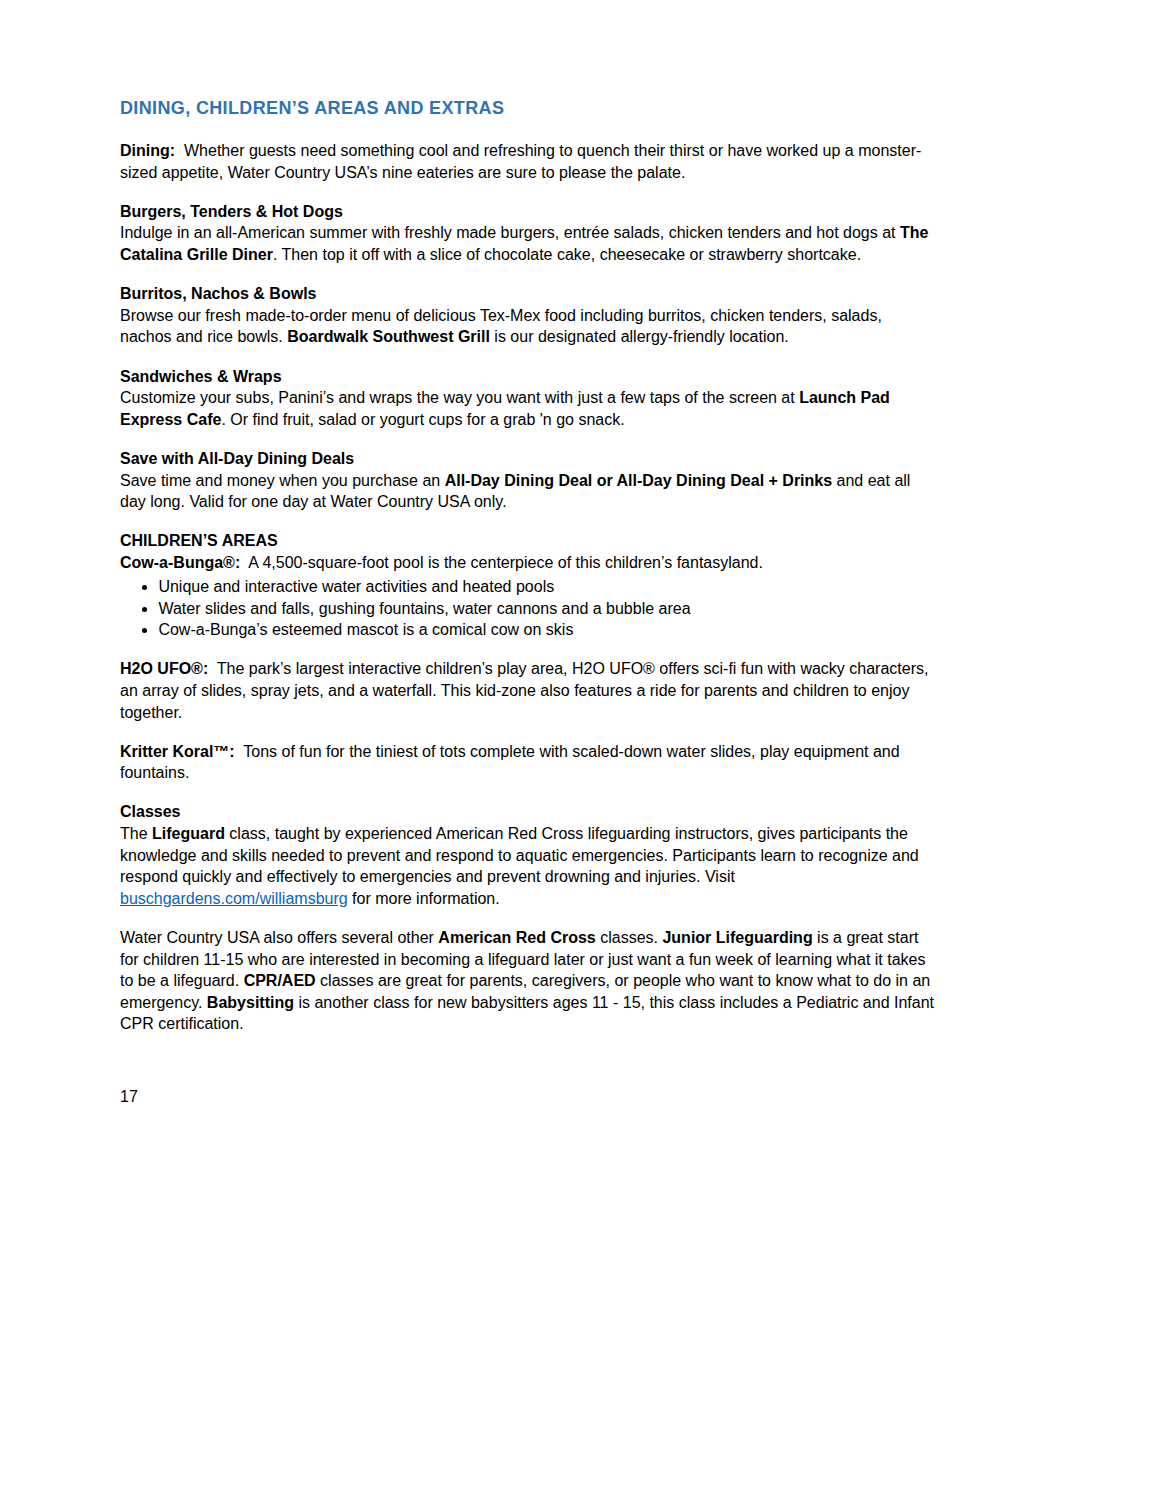DINING, CHILDREN’S AREAS AND EXTRAS
Dining: Whether guests need something cool and refreshing to quench their thirst or have worked up a monster-sized appetite, Water Country USA’s nine eateries are sure to please the palate.
Burgers, Tenders & Hot Dogs
Indulge in an all-American summer with freshly made burgers, entrée salads, chicken tenders and hot dogs at The Catalina Grille Diner. Then top it off with a slice of chocolate cake, cheesecake or strawberry shortcake.
Burritos, Nachos & Bowls
Browse our fresh made-to-order menu of delicious Tex-Mex food including burritos, chicken tenders, salads, nachos and rice bowls. Boardwalk Southwest Grill is our designated allergy-friendly location.
Sandwiches & Wraps
Customize your subs, Panini’s and wraps the way you want with just a few taps of the screen at Launch Pad Express Cafe. Or find fruit, salad or yogurt cups for a grab 'n go snack.
Save with All-Day Dining Deals
Save time and money when you purchase an All-Day Dining Deal or All-Day Dining Deal + Drinks and eat all day long. Valid for one day at Water Country USA only.
CHILDREN’S AREAS
Cow-a-Bunga®: A 4,500-square-foot pool is the centerpiece of this children’s fantasyland.
Unique and interactive water activities and heated pools
Water slides and falls, gushing fountains, water cannons and a bubble area
Cow-a-Bunga’s esteemed mascot is a comical cow on skis
H2O UFO®: The park’s largest interactive children’s play area, H2O UFO® offers sci-fi fun with wacky characters, an array of slides, spray jets, and a waterfall. This kid-zone also features a ride for parents and children to enjoy together.
Kritter Koral™: Tons of fun for the tiniest of tots complete with scaled-down water slides, play equipment and fountains.
Classes
The Lifeguard class, taught by experienced American Red Cross lifeguarding instructors, gives participants the knowledge and skills needed to prevent and respond to aquatic emergencies. Participants learn to recognize and respond quickly and effectively to emergencies and prevent drowning and injuries. Visit buschgardens.com/williamsburg for more information.
Water Country USA also offers several other American Red Cross classes. Junior Lifeguarding is a great start for children 11-15 who are interested in becoming a lifeguard later or just want a fun week of learning what it takes to be a lifeguard. CPR/AED classes are great for parents, caregivers, or people who want to know what to do in an emergency. Babysitting is another class for new babysitters ages 11 - 15, this class includes a Pediatric and Infant CPR certification.
17